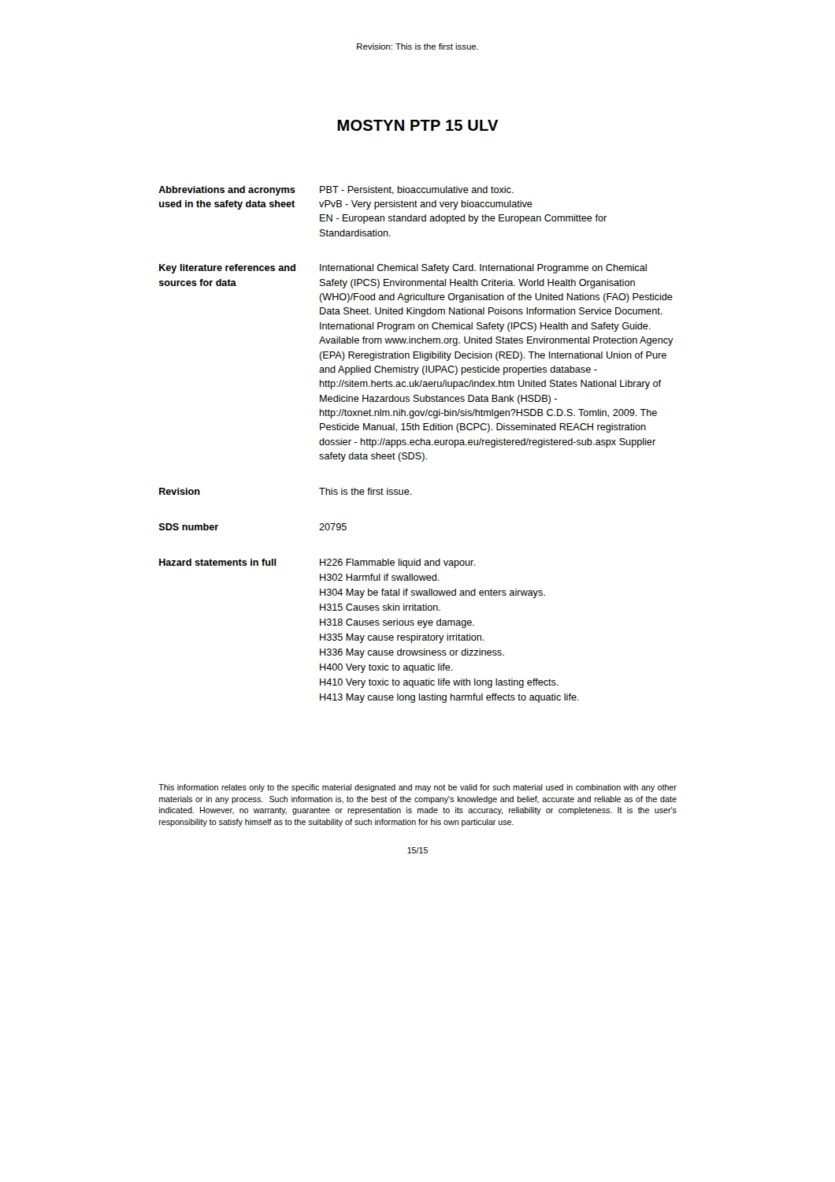Revision: This is the first issue.
MOSTYN PTP 15 ULV
| Abbreviations and acronyms used in the safety data sheet | PBT - Persistent, bioaccumulative and toxic. vPvB - Very persistent and very bioaccumulative EN - European standard adopted by the European Committee for Standardisation. |
| Key literature references and sources for data | International Chemical Safety Card. International Programme on Chemical Safety (IPCS) Environmental Health Criteria. World Health Organisation (WHO)/Food and Agriculture Organisation of the United Nations (FAO) Pesticide Data Sheet. United Kingdom National Poisons Information Service Document. International Program on Chemical Safety (IPCS) Health and Safety Guide. Available from www.inchem.org. United States Environmental Protection Agency (EPA) Reregistration Eligibility Decision (RED). The International Union of Pure and Applied Chemistry (IUPAC) pesticide properties database - http://sitem.herts.ac.uk/aeru/iupac/index.htm United States National Library of Medicine Hazardous Substances Data Bank (HSDB) - http://toxnet.nlm.nih.gov/cgi-bin/sis/htmlgen?HSDB C.D.S. Tomlin, 2009. The Pesticide Manual, 15th Edition (BCPC). Disseminated REACH registration dossier - http://apps.echa.europa.eu/registered/registered-sub.aspx Supplier safety data sheet (SDS). |
| Revision | This is the first issue. |
| SDS number | 20795 |
| Hazard statements in full | H226 Flammable liquid and vapour. H302 Harmful if swallowed. H304 May be fatal if swallowed and enters airways. H315 Causes skin irritation. H318 Causes serious eye damage. H335 May cause respiratory irritation. H336 May cause drowsiness or dizziness. H400 Very toxic to aquatic life. H410 Very toxic to aquatic life with long lasting effects. H413 May cause long lasting harmful effects to aquatic life. |
This information relates only to the specific material designated and may not be valid for such material used in combination with any other materials or in any process. Such information is, to the best of the company's knowledge and belief, accurate and reliable as of the date indicated. However, no warranty, guarantee or representation is made to its accuracy, reliability or completeness. It is the user's responsibility to satisfy himself as to the suitability of such information for his own particular use.
15/15